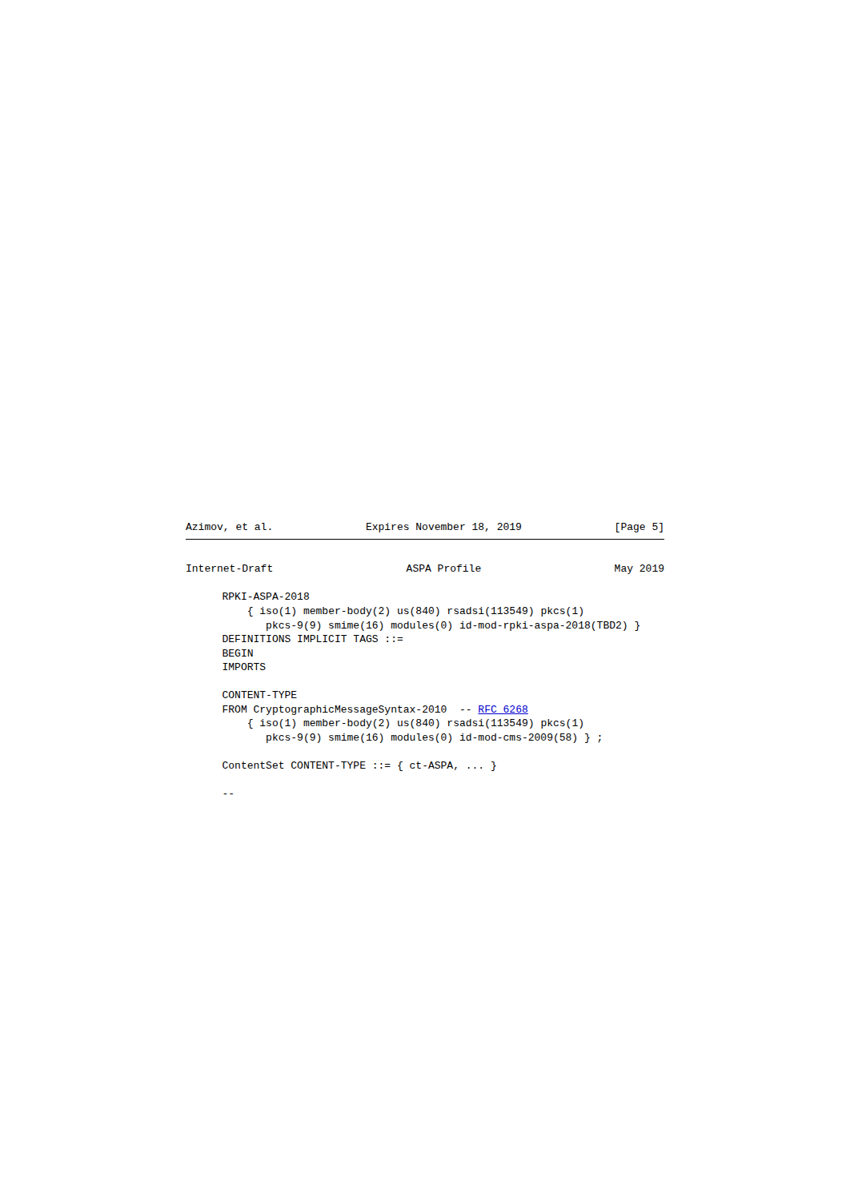Azimov, et al. Expires November 18, 2019 [Page 5]
Internet-Draft ASPA Profile May 2019
RPKI-ASPA-2018
    { iso(1) member-body(2) us(840) rsadsi(113549) pkcs(1)
       pkcs-9(9) smime(16) modules(0) id-mod-rpki-aspa-2018(TBD2) }
DEFINITIONS IMPLICIT TAGS ::=
BEGIN
IMPORTS

CONTENT-TYPE
FROM CryptographicMessageSyntax-2010  -- RFC 6268
    { iso(1) member-body(2) us(840) rsadsi(113549) pkcs(1)
       pkcs-9(9) smime(16) modules(0) id-mod-cms-2009(58) } ;

ContentSet CONTENT-TYPE ::= { ct-ASPA, ... }

--